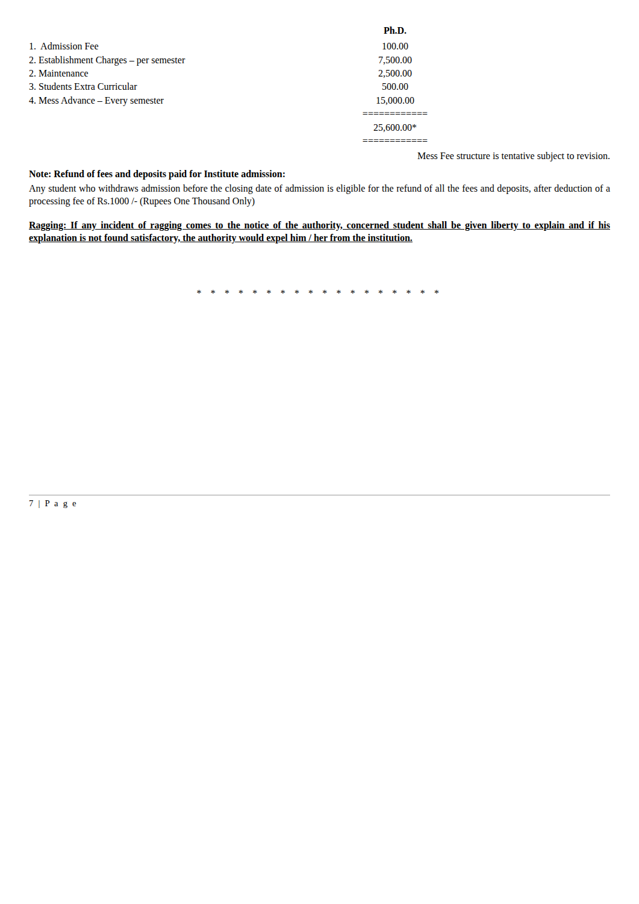| | Ph.D. |
| 1. Admission Fee | 100.00 |
| 2. Establishment Charges – per semester | 7,500.00 |
| 2. Maintenance | 2,500.00 |
| 3. Students Extra Curricular | 500.00 |
| 4. Mess Advance – Every semester | 15,000.00 |
| | ============ |
| | 25,600.00* |
| | ============ |
Mess Fee structure is tentative subject to revision.
Note: Refund of fees and deposits paid for Institute admission:
Any student who withdraws admission before the closing date of admission is eligible for the refund of all the fees and deposits, after deduction of a processing fee of Rs.1000 /- (Rupees One Thousand Only)
Ragging: If any incident of ragging comes to the notice of the authority, concerned student shall be given liberty to explain and if his explanation is not found satisfactory, the authority would expel him / her from the institution.
* * * * * * * * * * * * * * * * * *
7 | P a g e